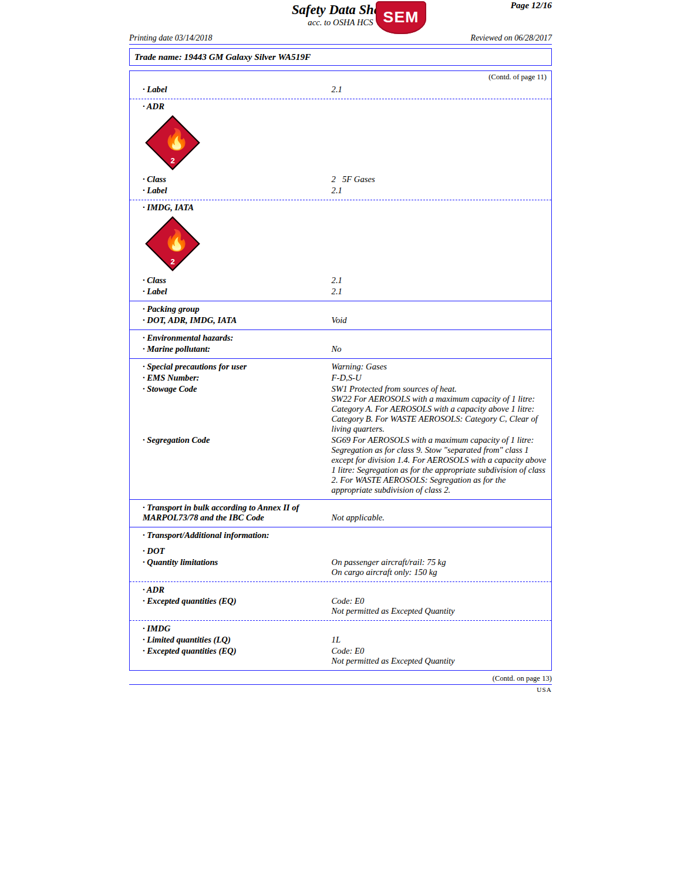Page 12/16
Safety Data Sheet
acc. to OSHA HCS
Printing date 03/14/2018 Reviewed on 06/28/2017
Trade name: 19443 GM Galaxy Silver WA519F
(Contd. of page 11)
| · Label | 2.1 |
· ADR
🔥
2
| · Class | 2 5F Gases |
| · Label | 2.1 |
· IMDG, IATA
🔥
2
| · Class | 2.1 |
| · Label | 2.1 |
| · Packing group | |
| · DOT, ADR, IMDG, IATA | Void |
| · Environmental hazards: | |
| · Marine pollutant: | No |
| · Special precautions for user | Warning: Gases |
| · EMS Number: | F-D,S-U |
| · Stowage Code | SW1 Protected from sources of heat. SW22 For AEROSOLS with a maximum capacity of 1 litre: Category A. For AEROSOLS with a capacity above 1 litre: Category B. For WASTE AEROSOLS: Category C, Clear of living quarters. |
| · Segregation Code | SG69 For AEROSOLS with a maximum capacity of 1 litre: Segregation as for class 9. Stow "separated from" class 1 except for division 1.4. For AEROSOLS with a capacity above 1 litre: Segregation as for the appropriate subdivision of class 2. For WASTE AEROSOLS: Segregation as for the appropriate subdivision of class 2. |
| · Transport in bulk according to Annex II of MARPOL73/78 and the IBC Code | Not applicable. |
| · Transport/Additional information: | |
| · DOT | |
| · Quantity limitations | On passenger aircraft/rail: 75 kg On cargo aircraft only: 150 kg |
| · ADR | |
| · Excepted quantities (EQ) | Code: E0 Not permitted as Excepted Quantity |
| · IMDG | |
| · Limited quantities (LQ) | 1L |
| · Excepted quantities (EQ) | Code: E0 Not permitted as Excepted Quantity |
(Contd. on page 13)
USA